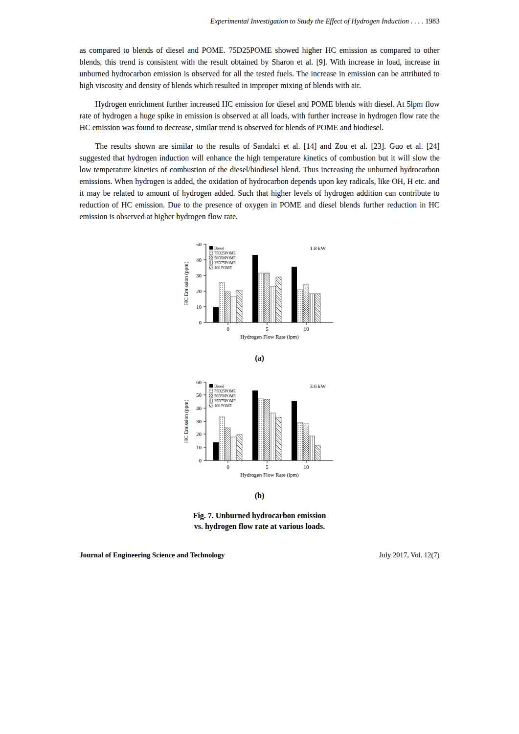Experimental Investigation to Study the Effect of Hydrogen Induction . . . . 1983
as compared to blends of diesel and POME. 75D25POME showed higher HC emission as compared to other blends, this trend is consistent with the result obtained by Sharon et al. [9]. With increase in load, increase in unburned hydrocarbon emission is observed for all the tested fuels. The increase in emission can be attributed to high viscosity and density of blends which resulted in improper mixing of blends with air.
Hydrogen enrichment further increased HC emission for diesel and POME blends with diesel. At 5lpm flow rate of hydrogen a huge spike in emission is observed at all loads, with further increase in hydrogen flow rate the HC emission was found to decrease, similar trend is observed for blends of POME and biodiesel.
The results shown are similar to the results of Sandalci et al. [14] and Zou et al. [23]. Guo et al. [24] suggested that hydrogen induction will enhance the high temperature kinetics of combustion but it will slow the low temperature kinetics of combustion of the diesel/biodiesel blend. Thus increasing the unburned hydrocarbon emissions. When hydrogen is added, the oxidation of hydrocarbon depends upon key radicals, like OH, H etc. and it may be related to amount of hydrogen added. Such that higher levels of hydrogen addition can contribute to reduction of HC emission. Due to the presence of oxygen in POME and diesel blends further reduction in HC emission is observed at higher hydrogen flow rate.
0 10 20 30 40 50 HC Emission (ppm) Diesel 75D25POME 50D50POME 25D75POME 100 POME 1.8 kW 0 5 10 Hydrogen Flow Rate (lpm)
(a)
0 10 20 30 40 50 60 HC Emission (ppm) Diesel 75D25POME 50D50POME 25D75POME 100 POME 3.6 kW 0 5 10 Hydrogen Flow Rate (lpm)
(b)
Fig. 7. Unburned hydrocarbon emission
vs. hydrogen flow rate at various loads.
Journal of Engineering Science and Technology July 2017, Vol. 12(7)